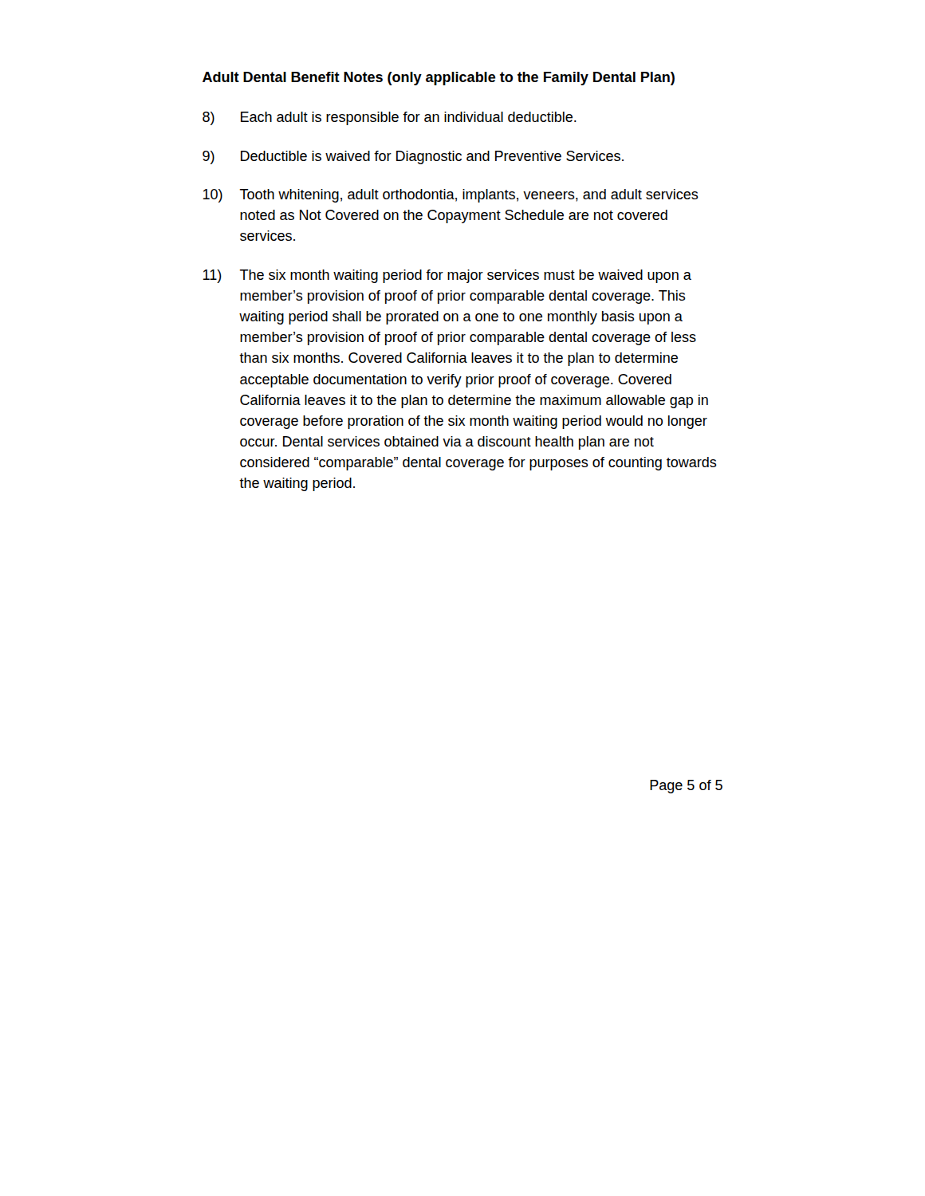Adult Dental Benefit Notes (only applicable to the Family Dental Plan)
8) Each adult is responsible for an individual deductible.
9) Deductible is waived for Diagnostic and Preventive Services.
10) Tooth whitening, adult orthodontia, implants, veneers, and adult services noted as Not Covered on the Copayment Schedule are not covered services.
11) The six month waiting period for major services must be waived upon a member’s provision of proof of prior comparable dental coverage. This waiting period shall be prorated on a one to one monthly basis upon a member’s provision of proof of prior comparable dental coverage of less than six months. Covered California leaves it to the plan to determine acceptable documentation to verify prior proof of coverage. Covered California leaves it to the plan to determine the maximum allowable gap in coverage before proration of the six month waiting period would no longer occur. Dental services obtained via a discount health plan are not considered “comparable” dental coverage for purposes of counting towards the waiting period.
Page 5 of 5